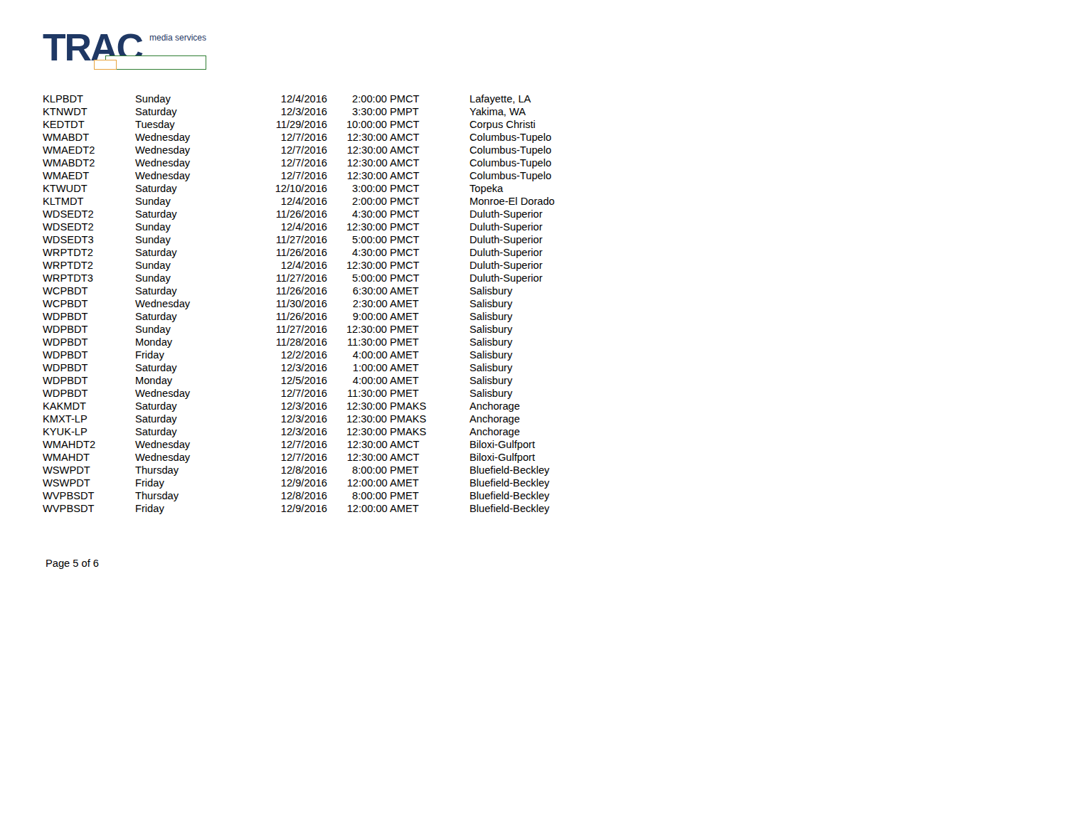TRAC
media services
| KLPBDT | Sunday | 12/4/2016 | 2:00:00 PM | CT | Lafayette, LA |
| KTNWDT | Saturday | 12/3/2016 | 3:30:00 PM | PT | Yakima, WA |
| KEDTDT | Tuesday | 11/29/2016 | 10:00:00 PM | CT | Corpus Christi |
| WMABDT | Wednesday | 12/7/2016 | 12:30:00 AM | CT | Columbus-Tupelo |
| WMAEDT2 | Wednesday | 12/7/2016 | 12:30:00 AM | CT | Columbus-Tupelo |
| WMABDT2 | Wednesday | 12/7/2016 | 12:30:00 AM | CT | Columbus-Tupelo |
| WMAEDT | Wednesday | 12/7/2016 | 12:30:00 AM | CT | Columbus-Tupelo |
| KTWUDT | Saturday | 12/10/2016 | 3:00:00 PM | CT | Topeka |
| KLTMDT | Sunday | 12/4/2016 | 2:00:00 PM | CT | Monroe-El Dorado |
| WDSEDT2 | Saturday | 11/26/2016 | 4:30:00 PM | CT | Duluth-Superior |
| WDSEDT2 | Sunday | 12/4/2016 | 12:30:00 PM | CT | Duluth-Superior |
| WDSEDT3 | Sunday | 11/27/2016 | 5:00:00 PM | CT | Duluth-Superior |
| WRPTDT2 | Saturday | 11/26/2016 | 4:30:00 PM | CT | Duluth-Superior |
| WRPTDT2 | Sunday | 12/4/2016 | 12:30:00 PM | CT | Duluth-Superior |
| WRPTDT3 | Sunday | 11/27/2016 | 5:00:00 PM | CT | Duluth-Superior |
| WCPBDT | Saturday | 11/26/2016 | 6:30:00 AM | ET | Salisbury |
| WCPBDT | Wednesday | 11/30/2016 | 2:30:00 AM | ET | Salisbury |
| WDPBDT | Saturday | 11/26/2016 | 9:00:00 AM | ET | Salisbury |
| WDPBDT | Sunday | 11/27/2016 | 12:30:00 PM | ET | Salisbury |
| WDPBDT | Monday | 11/28/2016 | 11:30:00 PM | ET | Salisbury |
| WDPBDT | Friday | 12/2/2016 | 4:00:00 AM | ET | Salisbury |
| WDPBDT | Saturday | 12/3/2016 | 1:00:00 AM | ET | Salisbury |
| WDPBDT | Monday | 12/5/2016 | 4:00:00 AM | ET | Salisbury |
| WDPBDT | Wednesday | 12/7/2016 | 11:30:00 PM | ET | Salisbury |
| KAKMDT | Saturday | 12/3/2016 | 12:30:00 PM | AKS | Anchorage |
| KMXT-LP | Saturday | 12/3/2016 | 12:30:00 PM | AKS | Anchorage |
| KYUK-LP | Saturday | 12/3/2016 | 12:30:00 PM | AKS | Anchorage |
| WMAHDT2 | Wednesday | 12/7/2016 | 12:30:00 AM | CT | Biloxi-Gulfport |
| WMAHDT | Wednesday | 12/7/2016 | 12:30:00 AM | CT | Biloxi-Gulfport |
| WSWPDT | Thursday | 12/8/2016 | 8:00:00 PM | ET | Bluefield-Beckley |
| WSWPDT | Friday | 12/9/2016 | 12:00:00 AM | ET | Bluefield-Beckley |
| WVPBSDT | Thursday | 12/8/2016 | 8:00:00 PM | ET | Bluefield-Beckley |
| WVPBSDT | Friday | 12/9/2016 | 12:00:00 AM | ET | Bluefield-Beckley |
Page 5 of 6